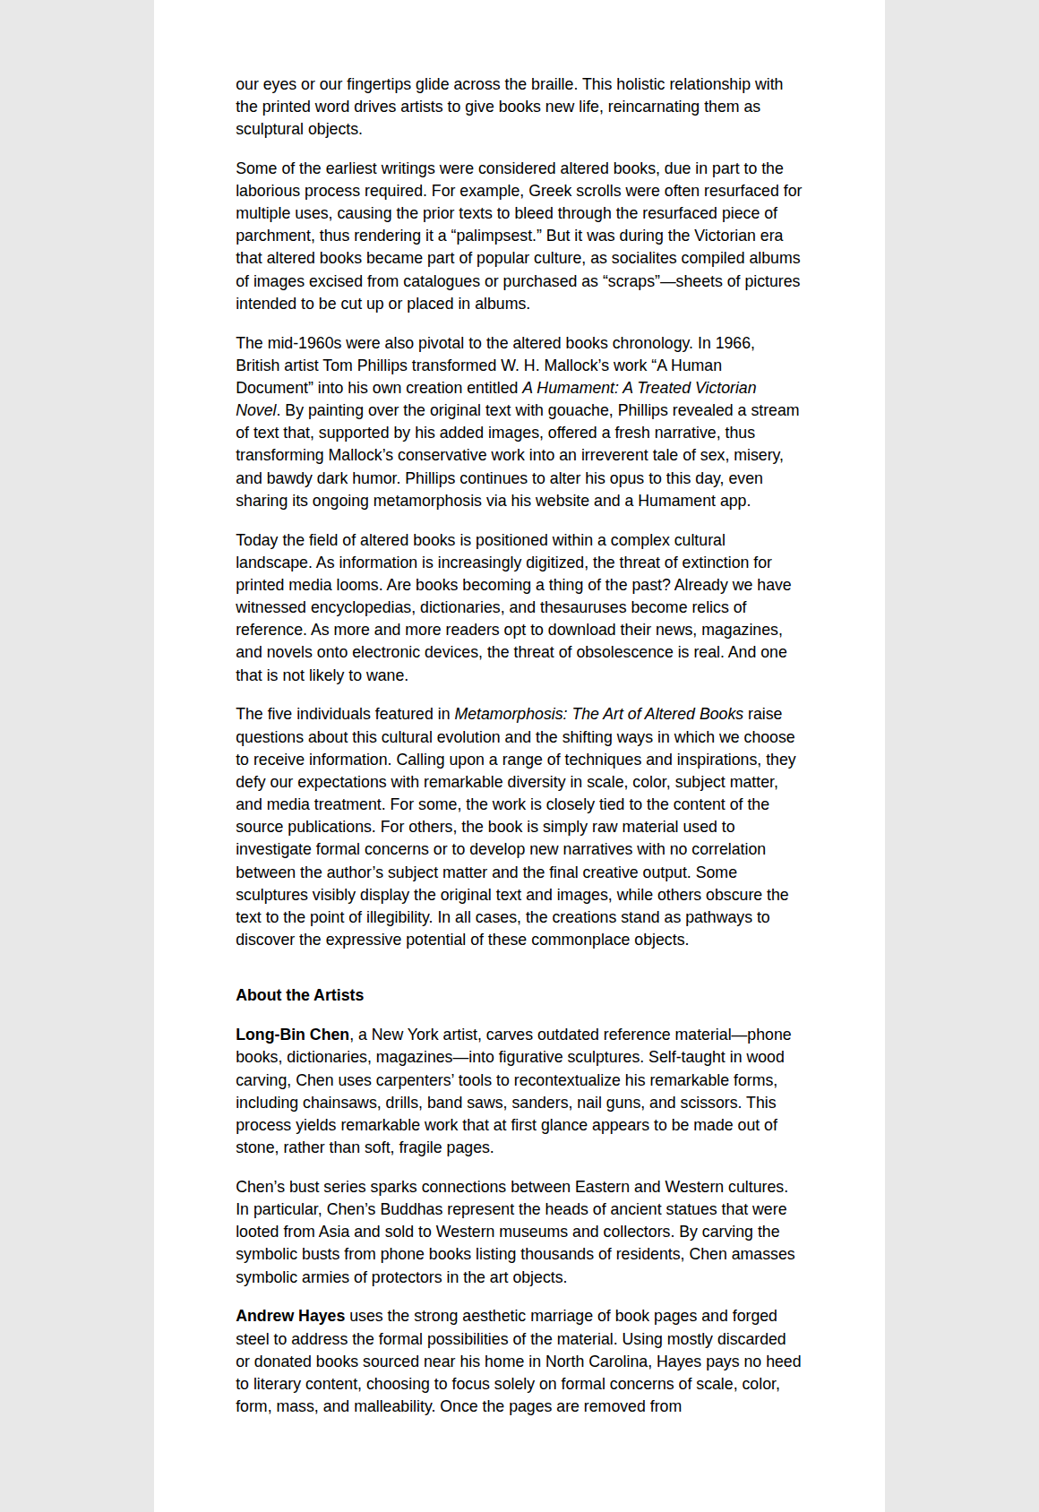our eyes or our fingertips glide across the braille. This holistic relationship with the printed word drives artists to give books new life, reincarnating them as sculptural objects.
Some of the earliest writings were considered altered books, due in part to the laborious process required. For example, Greek scrolls were often resurfaced for multiple uses, causing the prior texts to bleed through the resurfaced piece of parchment, thus rendering it a “palimpsest.” But it was during the Victorian era that altered books became part of popular culture, as socialites compiled albums of images excised from catalogues or purchased as “scraps”—sheets of pictures intended to be cut up or placed in albums.
The mid-1960s were also pivotal to the altered books chronology. In 1966, British artist Tom Phillips transformed W. H. Mallock’s work “A Human Document” into his own creation entitled A Humament: A Treated Victorian Novel. By painting over the original text with gouache, Phillips revealed a stream of text that, supported by his added images, offered a fresh narrative, thus transforming Mallock’s conservative work into an irreverent tale of sex, misery, and bawdy dark humor. Phillips continues to alter his opus to this day, even sharing its ongoing metamorphosis via his website and a Humament app.
Today the field of altered books is positioned within a complex cultural landscape. As information is increasingly digitized, the threat of extinction for printed media looms. Are books becoming a thing of the past? Already we have witnessed encyclopedias, dictionaries, and thesauruses become relics of reference. As more and more readers opt to download their news, magazines, and novels onto electronic devices, the threat of obsolescence is real. And one that is not likely to wane.
The five individuals featured in Metamorphosis: The Art of Altered Books raise questions about this cultural evolution and the shifting ways in which we choose to receive information. Calling upon a range of techniques and inspirations, they defy our expectations with remarkable diversity in scale, color, subject matter, and media treatment. For some, the work is closely tied to the content of the source publications. For others, the book is simply raw material used to investigate formal concerns or to develop new narratives with no correlation between the author’s subject matter and the final creative output. Some sculptures visibly display the original text and images, while others obscure the text to the point of illegibility. In all cases, the creations stand as pathways to discover the expressive potential of these commonplace objects.
About the Artists
Long-Bin Chen, a New York artist, carves outdated reference material—phone books, dictionaries, magazines—into figurative sculptures. Self-taught in wood carving, Chen uses carpenters’ tools to recontextualize his remarkable forms, including chainsaws, drills, band saws, sanders, nail guns, and scissors. This process yields remarkable work that at first glance appears to be made out of stone, rather than soft, fragile pages.
Chen’s bust series sparks connections between Eastern and Western cultures. In particular, Chen’s Buddhas represent the heads of ancient statues that were looted from Asia and sold to Western museums and collectors. By carving the symbolic busts from phone books listing thousands of residents, Chen amasses symbolic armies of protectors in the art objects.
Andrew Hayes uses the strong aesthetic marriage of book pages and forged steel to address the formal possibilities of the material. Using mostly discarded or donated books sourced near his home in North Carolina, Hayes pays no heed to literary content, choosing to focus solely on formal concerns of scale, color, form, mass, and malleability. Once the pages are removed from